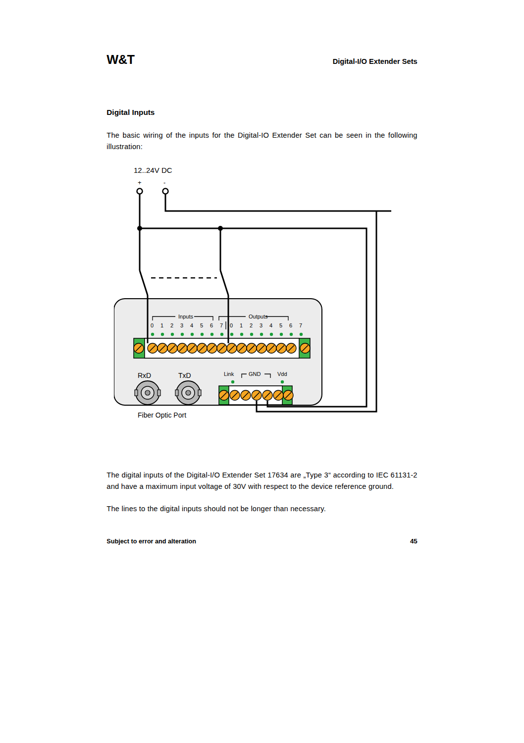W&T
Digital-I/O Extender Sets
Digital Inputs
The basic wiring of the inputs for the Digital-IO Extender Set can be seen in the following illustration:
12..24V DC + - Inputs Outputs 0 1 2 3 4 5 6 7 0 1 2 3 4 5 6 7 RxD TxD Fiber Optic Port Link GND Vdd
The digital inputs of the Digital-I/O Extender Set 17634 are „Type 3“ according to IEC 61131-2 and have a maximum input voltage of 30V with respect to the device reference ground.
The lines to the digital inputs should not be longer than necessary.
Subject to error and alteration
45